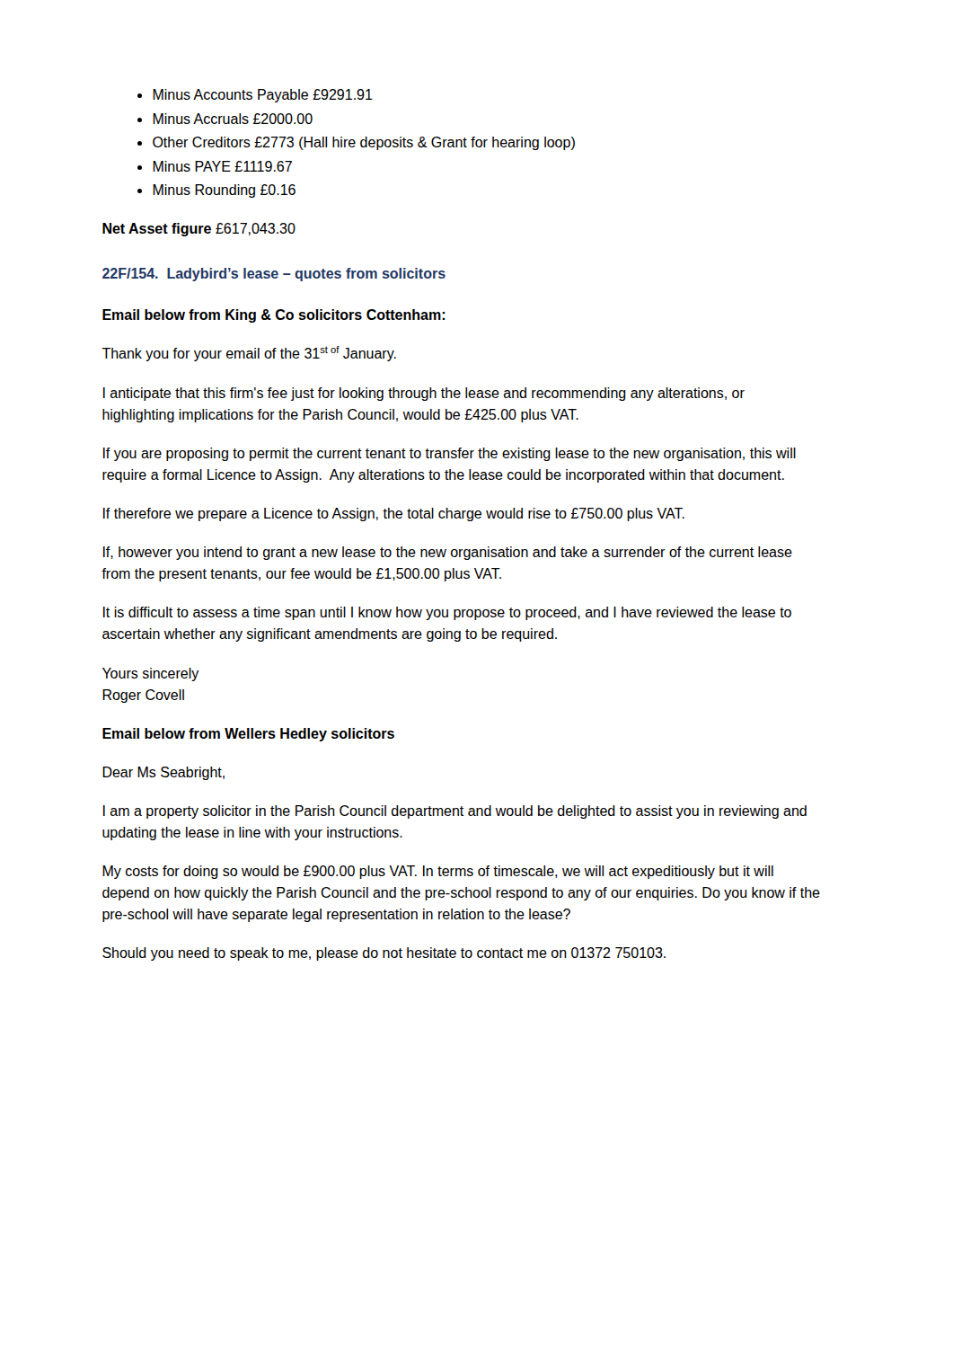Minus Accounts Payable £9291.91
Minus Accruals £2000.00
Other Creditors £2773 (Hall hire deposits & Grant for hearing loop)
Minus PAYE £1119.67
Minus Rounding £0.16
Net Asset figure £617,043.30
22F/154. Ladybird’s lease – quotes from solicitors
Email below from King & Co solicitors Cottenham:
Thank you for your email of the 31st of January.
I anticipate that this firm's fee just for looking through the lease and recommending any alterations, or highlighting implications for the Parish Council, would be £425.00 plus VAT.
If you are proposing to permit the current tenant to transfer the existing lease to the new organisation, this will require a formal Licence to Assign. Any alterations to the lease could be incorporated within that document.
If therefore we prepare a Licence to Assign, the total charge would rise to £750.00 plus VAT.
If, however you intend to grant a new lease to the new organisation and take a surrender of the current lease from the present tenants, our fee would be £1,500.00 plus VAT.
It is difficult to assess a time span until I know how you propose to proceed, and I have reviewed the lease to ascertain whether any significant amendments are going to be required.
Yours sincerely Roger Covell
Email below from Wellers Hedley solicitors
Dear Ms Seabright,
I am a property solicitor in the Parish Council department and would be delighted to assist you in reviewing and updating the lease in line with your instructions.
My costs for doing so would be £900.00 plus VAT. In terms of timescale, we will act expeditiously but it will depend on how quickly the Parish Council and the pre-school respond to any of our enquiries. Do you know if the pre-school will have separate legal representation in relation to the lease?
Should you need to speak to me, please do not hesitate to contact me on 01372 750103.